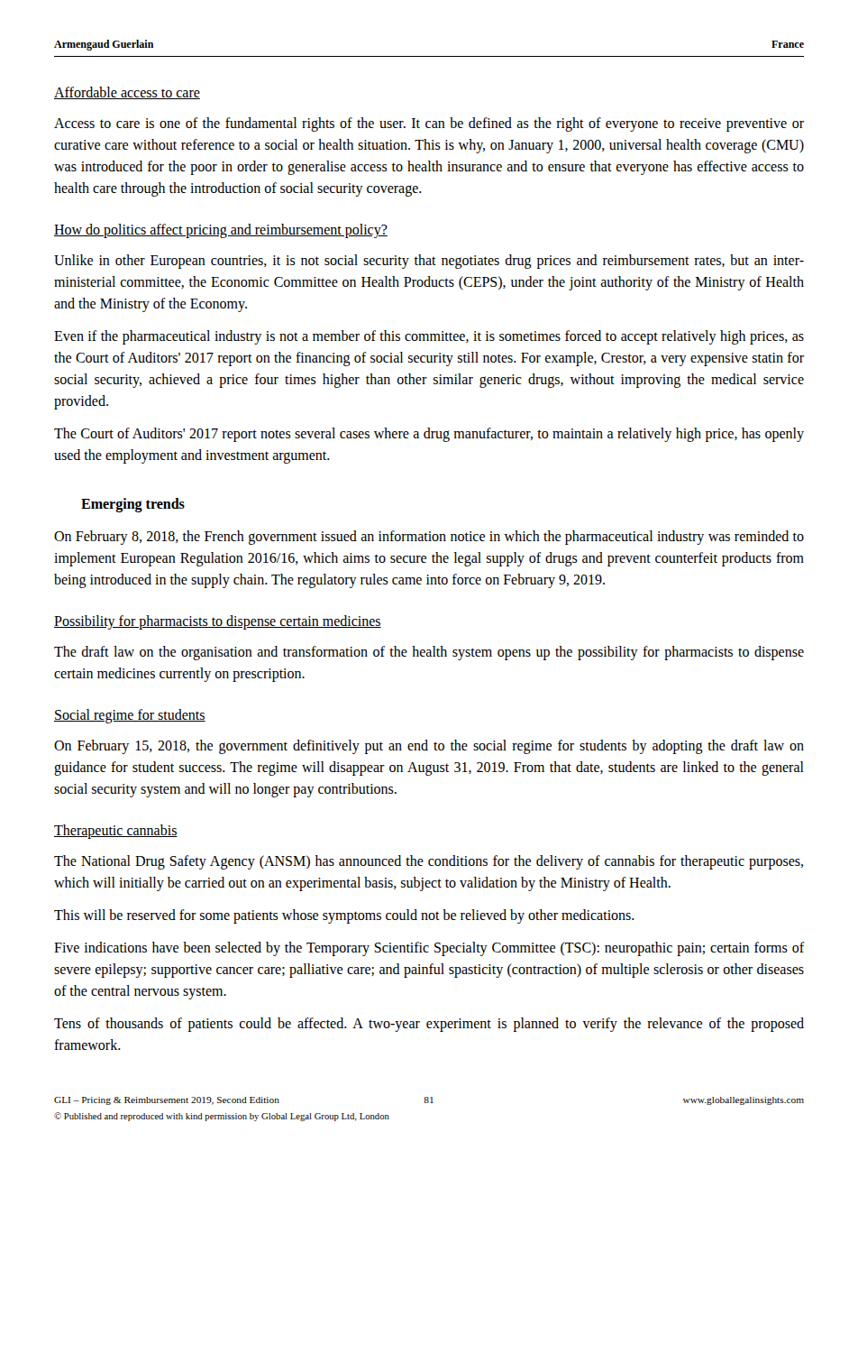Armengaud Guerlain France
Affordable access to care
Access to care is one of the fundamental rights of the user. It can be defined as the right of everyone to receive preventive or curative care without reference to a social or health situation. This is why, on January 1, 2000, universal health coverage (CMU) was introduced for the poor in order to generalise access to health insurance and to ensure that everyone has effective access to health care through the introduction of social security coverage.
How do politics affect pricing and reimbursement policy?
Unlike in other European countries, it is not social security that negotiates drug prices and reimbursement rates, but an inter-ministerial committee, the Economic Committee on Health Products (CEPS), under the joint authority of the Ministry of Health and the Ministry of the Economy.
Even if the pharmaceutical industry is not a member of this committee, it is sometimes forced to accept relatively high prices, as the Court of Auditors' 2017 report on the financing of social security still notes. For example, Crestor, a very expensive statin for social security, achieved a price four times higher than other similar generic drugs, without improving the medical service provided.
The Court of Auditors' 2017 report notes several cases where a drug manufacturer, to maintain a relatively high price, has openly used the employment and investment argument.
Emerging trends
On February 8, 2018, the French government issued an information notice in which the pharmaceutical industry was reminded to implement European Regulation 2016/16, which aims to secure the legal supply of drugs and prevent counterfeit products from being introduced in the supply chain. The regulatory rules came into force on February 9, 2019.
Possibility for pharmacists to dispense certain medicines
The draft law on the organisation and transformation of the health system opens up the possibility for pharmacists to dispense certain medicines currently on prescription.
Social regime for students
On February 15, 2018, the government definitively put an end to the social regime for students by adopting the draft law on guidance for student success. The regime will disappear on August 31, 2019. From that date, students are linked to the general social security system and will no longer pay contributions.
Therapeutic cannabis
The National Drug Safety Agency (ANSM) has announced the conditions for the delivery of cannabis for therapeutic purposes, which will initially be carried out on an experimental basis, subject to validation by the Ministry of Health.
This will be reserved for some patients whose symptoms could not be relieved by other medications.
Five indications have been selected by the Temporary Scientific Specialty Committee (TSC): neuropathic pain; certain forms of severe epilepsy; supportive cancer care; palliative care; and painful spasticity (contraction) of multiple sclerosis or other diseases of the central nervous system.
Tens of thousands of patients could be affected. A two-year experiment is planned to verify the relevance of the proposed framework.
GLI – Pricing & Reimbursement 2019, Second Edition 81 www.globallegalinsights.com
© Published and reproduced with kind permission by Global Legal Group Ltd, London